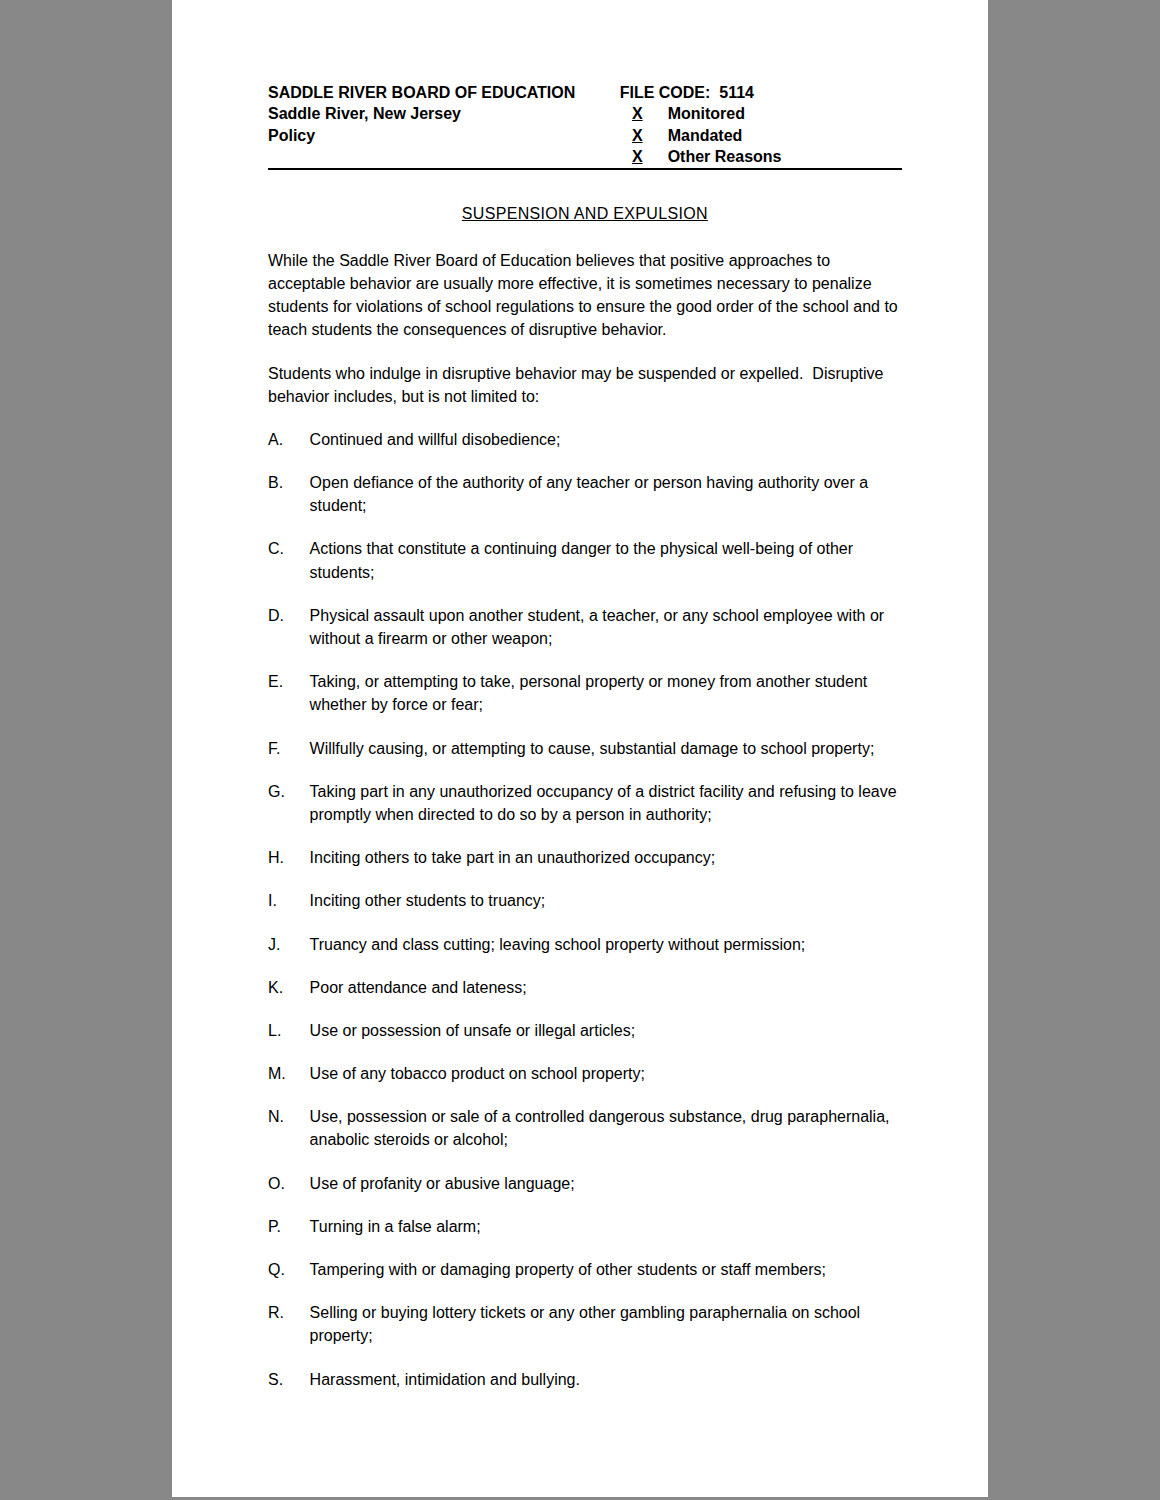| SADDLE RIVER BOARD OF EDUCATION Saddle River, New Jersey Policy | FILE CODE: 5114 X Monitored X Mandated X Other Reasons |
SUSPENSION AND EXPULSION
While the Saddle River Board of Education believes that positive approaches to acceptable behavior are usually more effective, it is sometimes necessary to penalize students for violations of school regulations to ensure the good order of the school and to teach students the consequences of disruptive behavior.
Students who indulge in disruptive behavior may be suspended or expelled. Disruptive behavior includes, but is not limited to:
A. Continued and willful disobedience;
B. Open defiance of the authority of any teacher or person having authority over a student;
C. Actions that constitute a continuing danger to the physical well-being of other students;
D. Physical assault upon another student, a teacher, or any school employee with or without a firearm or other weapon;
E. Taking, or attempting to take, personal property or money from another student whether by force or fear;
F. Willfully causing, or attempting to cause, substantial damage to school property;
G. Taking part in any unauthorized occupancy of a district facility and refusing to leave promptly when directed to do so by a person in authority;
H. Inciting others to take part in an unauthorized occupancy;
I. Inciting other students to truancy;
J. Truancy and class cutting; leaving school property without permission;
K. Poor attendance and lateness;
L. Use or possession of unsafe or illegal articles;
M. Use of any tobacco product on school property;
N. Use, possession or sale of a controlled dangerous substance, drug paraphernalia, anabolic steroids or alcohol;
O. Use of profanity or abusive language;
P. Turning in a false alarm;
Q. Tampering with or damaging property of other students or staff members;
R. Selling or buying lottery tickets or any other gambling paraphernalia on school property;
S. Harassment, intimidation and bullying.